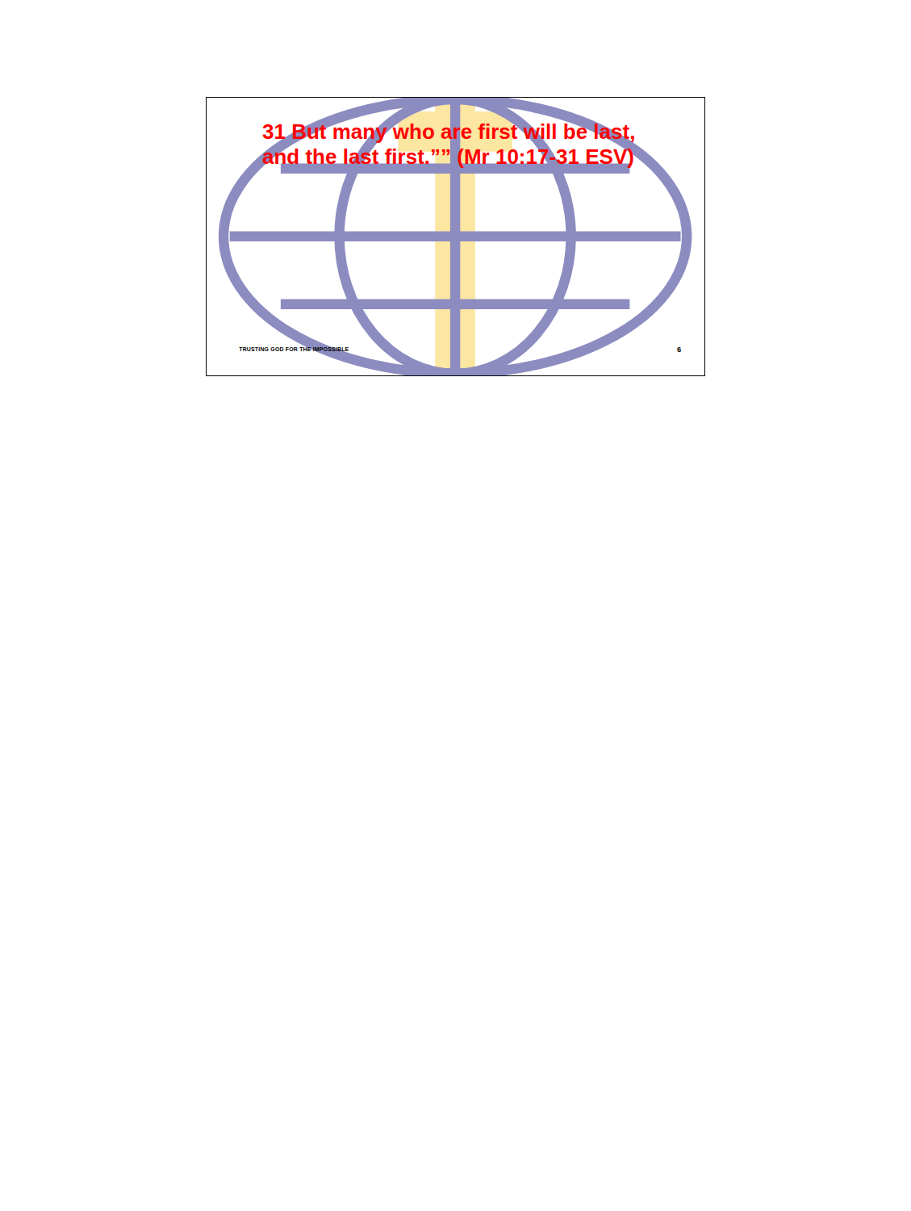31 But many who are first will be last, and the last first.”” (Mr 10:17-31 ESV)
TRUSTING GOD FOR THE IMPOSSIBLE
6